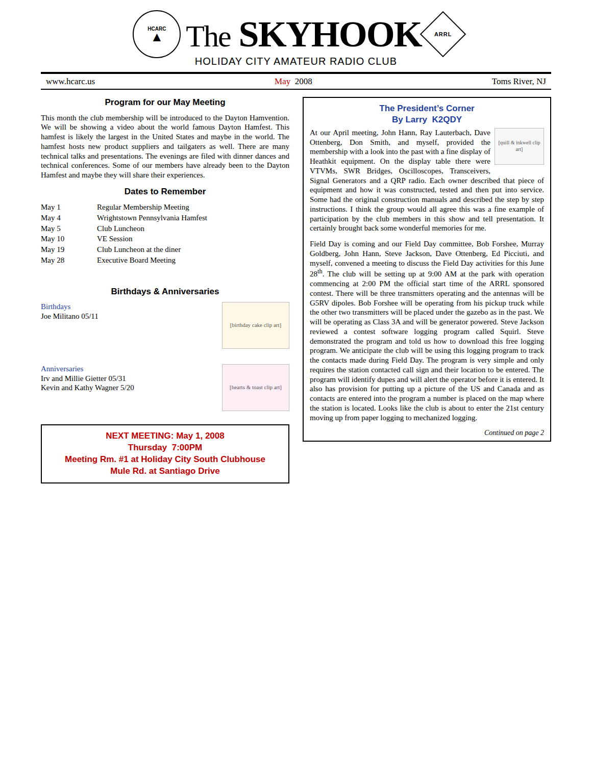HCARC
▲
The SKYHOOK
ARRL
HOLIDAY CITY AMATEUR RADIO CLUB
www.hcarc.us May 2008 Toms River, NJ
Program for our May Meeting
This month the club membership will be introduced to the Dayton Hamvention. We will be showing a video about the world famous Dayton Hamfest. This hamfest is likely the largest in the United States and maybe in the world. The hamfest hosts new product suppliers and tailgaters as well. There are many technical talks and presentations. The evenings are filed with dinner dances and technical conferences. Some of our members have already been to the Dayton Hamfest and maybe they will share their experiences.
Dates to Remember
| May 1 | Regular Membership Meeting |
| May 4 | Wrightstown Pennsylvania Hamfest |
| May 5 | Club Luncheon |
| May 10 | VE Session |
| May 19 | Club Luncheon at the diner |
| May 28 | Executive Board Meeting |
Birthdays & Anniversaries
Birthdays
Joe Militano 05/11
[birthday cake clip art]
Anniversaries
Irv and Millie Gietter 05/31
Kevin and Kathy Wagner 5/20
[hearts & toast clip art]
NEXT MEETING: May 1, 2008
Thursday 7:00PM
Meeting Rm. #1 at Holiday City South Clubhouse
Mule Rd. at Santiago Drive
The President’s Corner
By Larry K2QDY
[quill & inkwell clip art]
At our April meeting, John Hann, Ray Lauterbach, Dave Ottenberg, Don Smith, and myself, provided the membership with a look into the past with a fine display of Heathkit equipment. On the display table there were VTVMs, SWR Bridges, Oscilloscopes, Transceivers, Signal Generators and a QRP radio. Each owner described that piece of equipment and how it was constructed, tested and then put into service. Some had the original construction manuals and described the step by step instructions. I think the group would all agree this was a fine example of participation by the club members in this show and tell presentation. It certainly brought back some wonderful memories for me.
Field Day is coming and our Field Day committee, Bob Forshee, Murray Goldberg, John Hann, Steve Jackson, Dave Ottenberg, Ed Picciuti, and myself, convened a meeting to discuss the Field Day activities for this June 28th. The club will be setting up at 9:00 AM at the park with operation commencing at 2:00 PM the official start time of the ARRL sponsored contest. There will be three transmitters operating and the antennas will be G5RV dipoles. Bob Forshee will be operating from his pickup truck while the other two transmitters will be placed under the gazebo as in the past. We will be operating as Class 3A and will be generator powered. Steve Jackson reviewed a contest software logging program called Squirl. Steve demonstrated the program and told us how to download this free logging program. We anticipate the club will be using this logging program to track the contacts made during Field Day. The program is very simple and only requires the station contacted call sign and their location to be entered. The program will identify dupes and will alert the operator before it is entered. It also has provision for putting up a picture of the US and Canada and as contacts are entered into the program a number is placed on the map where the station is located. Looks like the club is about to enter the 21st century moving up from paper logging to mechanized logging.
Continued on page 2